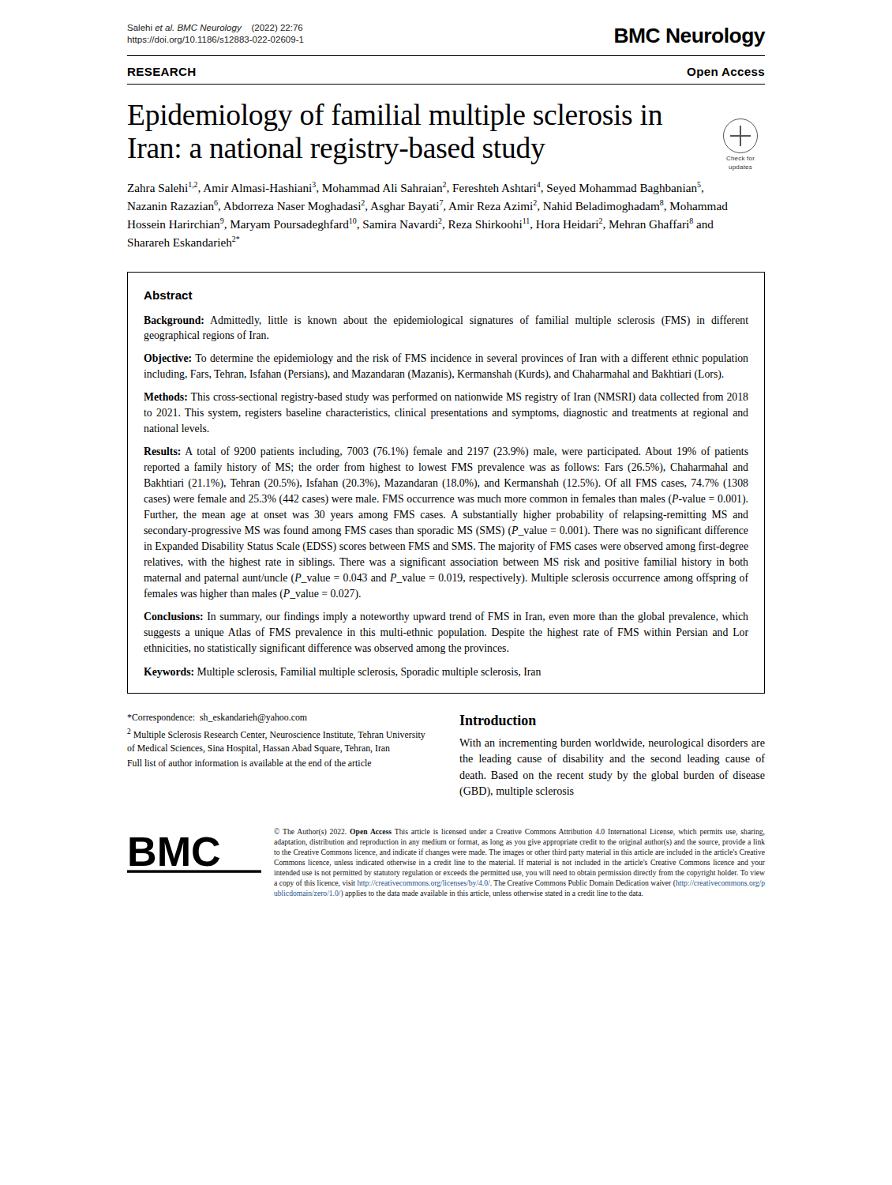Salehi et al. BMC Neurology (2022) 22:76 https://doi.org/10.1186/s12883-022-02609-1
BMC Neurology
RESEARCH
Open Access
Check for
updates
Epidemiology of familial multiple sclerosis in Iran: a national registry-based study
Zahra Salehi1,2, Amir Almasi-Hashiani3, Mohammad Ali Sahraian2, Fereshteh Ashtari4, Seyed Mohammad Baghbanian5, Nazanin Razazian6, Abdorreza Naser Moghadasi2, Asghar Bayati7, Amir Reza Azimi2, Nahid Beladimoghadam8, Mohammad Hossein Harirchian9, Maryam Poursadeghfard10, Samira Navardi2, Reza Shirkoohi11, Hora Heidari2, Mehran Ghaffari8 and Sharareh Eskandarieh2*
Abstract
Background: Admittedly, little is known about the epidemiological signatures of familial multiple sclerosis (FMS) in different geographical regions of Iran.
Objective: To determine the epidemiology and the risk of FMS incidence in several provinces of Iran with a different ethnic population including, Fars, Tehran, Isfahan (Persians), and Mazandaran (Mazanis), Kermanshah (Kurds), and Chaharmahal and Bakhtiari (Lors).
Methods: This cross-sectional registry-based study was performed on nationwide MS registry of Iran (NMSRI) data collected from 2018 to 2021. This system, registers baseline characteristics, clinical presentations and symptoms, diagnostic and treatments at regional and national levels.
Results: A total of 9200 patients including, 7003 (76.1%) female and 2197 (23.9%) male, were participated. About 19% of patients reported a family history of MS; the order from highest to lowest FMS prevalence was as follows: Fars (26.5%), Chaharmahal and Bakhtiari (21.1%), Tehran (20.5%), Isfahan (20.3%), Mazandaran (18.0%), and Kermanshah (12.5%). Of all FMS cases, 74.7% (1308 cases) were female and 25.3% (442 cases) were male. FMS occurrence was much more common in females than males (P-value = 0.001). Further, the mean age at onset was 30 years among FMS cases. A substantially higher probability of relapsing-remitting MS and secondary-progressive MS was found among FMS cases than sporadic MS (SMS) (P_value = 0.001). There was no significant difference in Expanded Disability Status Scale (EDSS) scores between FMS and SMS. The majority of FMS cases were observed among first-degree relatives, with the highest rate in siblings. There was a significant association between MS risk and positive familial history in both maternal and paternal aunt/uncle (P_value = 0.043 and P_value = 0.019, respectively). Multiple sclerosis occurrence among offspring of females was higher than males (P_value = 0.027).
Conclusions: In summary, our findings imply a noteworthy upward trend of FMS in Iran, even more than the global prevalence, which suggests a unique Atlas of FMS prevalence in this multi-ethnic population. Despite the highest rate of FMS within Persian and Lor ethnicities, no statistically significant difference was observed among the provinces.
Keywords: Multiple sclerosis, Familial multiple sclerosis, Sporadic multiple sclerosis, Iran
*Correspondence: sh_eskandarieh@yahoo.com
2 Multiple Sclerosis Research Center, Neuroscience Institute, Tehran University of Medical Sciences, Sina Hospital, Hassan Abad Square, Tehran, Iran
Full list of author information is available at the end of the article
Introduction
With an incrementing burden worldwide, neurological disorders are the leading cause of disability and the second leading cause of death. Based on the recent study by the global burden of disease (GBD), multiple sclerosis
BMC
© The Author(s) 2022. Open Access This article is licensed under a Creative Commons Attribution 4.0 International License, which permits use, sharing, adaptation, distribution and reproduction in any medium or format, as long as you give appropriate credit to the original author(s) and the source, provide a link to the Creative Commons licence, and indicate if changes were made. The images or other third party material in this article are included in the article's Creative Commons licence, unless indicated otherwise in a credit line to the material. If material is not included in the article's Creative Commons licence and your intended use is not permitted by statutory regulation or exceeds the permitted use, you will need to obtain permission directly from the copyright holder. To view a copy of this licence, visit http://creativecommons.org/licenses/by/4.0/. The Creative Commons Public Domain Dedication waiver (http://creativecommons.org/publicdomain/zero/1.0/) applies to the data made available in this article, unless otherwise stated in a credit line to the data.